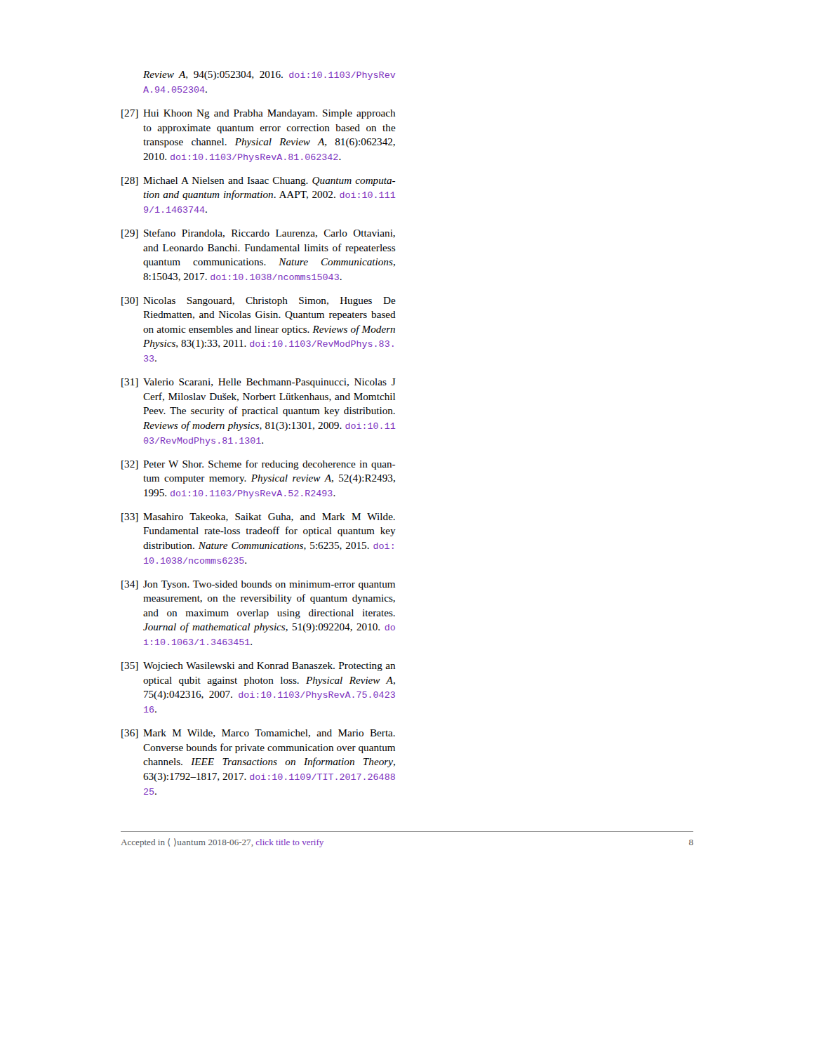Review A, 94(5):052304, 2016. doi:10.1103/PhysRevA.94.052304.
[27]
Hui Khoon Ng and Prabha Mandayam. Simple approach to approximate quantum error correction based on the transpose channel. Physical Review A, 81(6):062342, 2010. doi:10.1103/PhysRevA.81.062342.
[28]
Michael A Nielsen and Isaac Chuang. Quantum computation and quantum information. AAPT, 2002. doi:10.1119/1.1463744.
[29]
Stefano Pirandola, Riccardo Laurenza, Carlo Ottaviani, and Leonardo Banchi. Fundamental limits of repeaterless quantum communications. Nature Communications, 8:15043, 2017. doi:10.1038/ncomms15043.
[30]
Nicolas Sangouard, Christoph Simon, Hugues De Riedmatten, and Nicolas Gisin. Quantum repeaters based on atomic ensembles and linear optics. Reviews of Modern Physics, 83(1):33, 2011. doi:10.1103/RevModPhys.83.33.
[31]
Valerio Scarani, Helle Bechmann-Pasquinucci, Nicolas J Cerf, Miloslav Dušek, Norbert Lütkenhaus, and Momtchil Peev. The security of practical quantum key distribution. Reviews of modern physics, 81(3):1301, 2009. doi:10.1103/RevModPhys.81.1301.
[32]
Peter W Shor. Scheme for reducing decoherence in quantum computer memory. Physical review A, 52(4):R2493, 1995. doi:10.1103/PhysRevA.52.R2493.
[33]
Masahiro Takeoka, Saikat Guha, and Mark M Wilde. Fundamental rate-loss tradeoff for optical quantum key distribution. Nature Communications, 5:6235, 2015. doi:10.1038/ncomms6235.
[34]
Jon Tyson. Two-sided bounds on minimum-error quantum measurement, on the reversibility of quantum dynamics, and on maximum overlap using directional iterates. Journal of mathematical physics, 51(9):092204, 2010. doi:10.1063/1.3463451.
[35]
Wojciech Wasilewski and Konrad Banaszek. Protecting an optical qubit against photon loss. Physical Review A, 75(4):042316, 2007. doi:10.1103/PhysRevA.75.042316.
[36]
Mark M Wilde, Marco Tomamichel, and Mario Berta. Converse bounds for private communication over quantum channels. IEEE Transactions on Information Theory, 63(3):1792–1817, 2017. doi:10.1109/TIT.2017.2648825.
Accepted in ⟨ ⟩uantum 2018-06-27, click title to verify
8